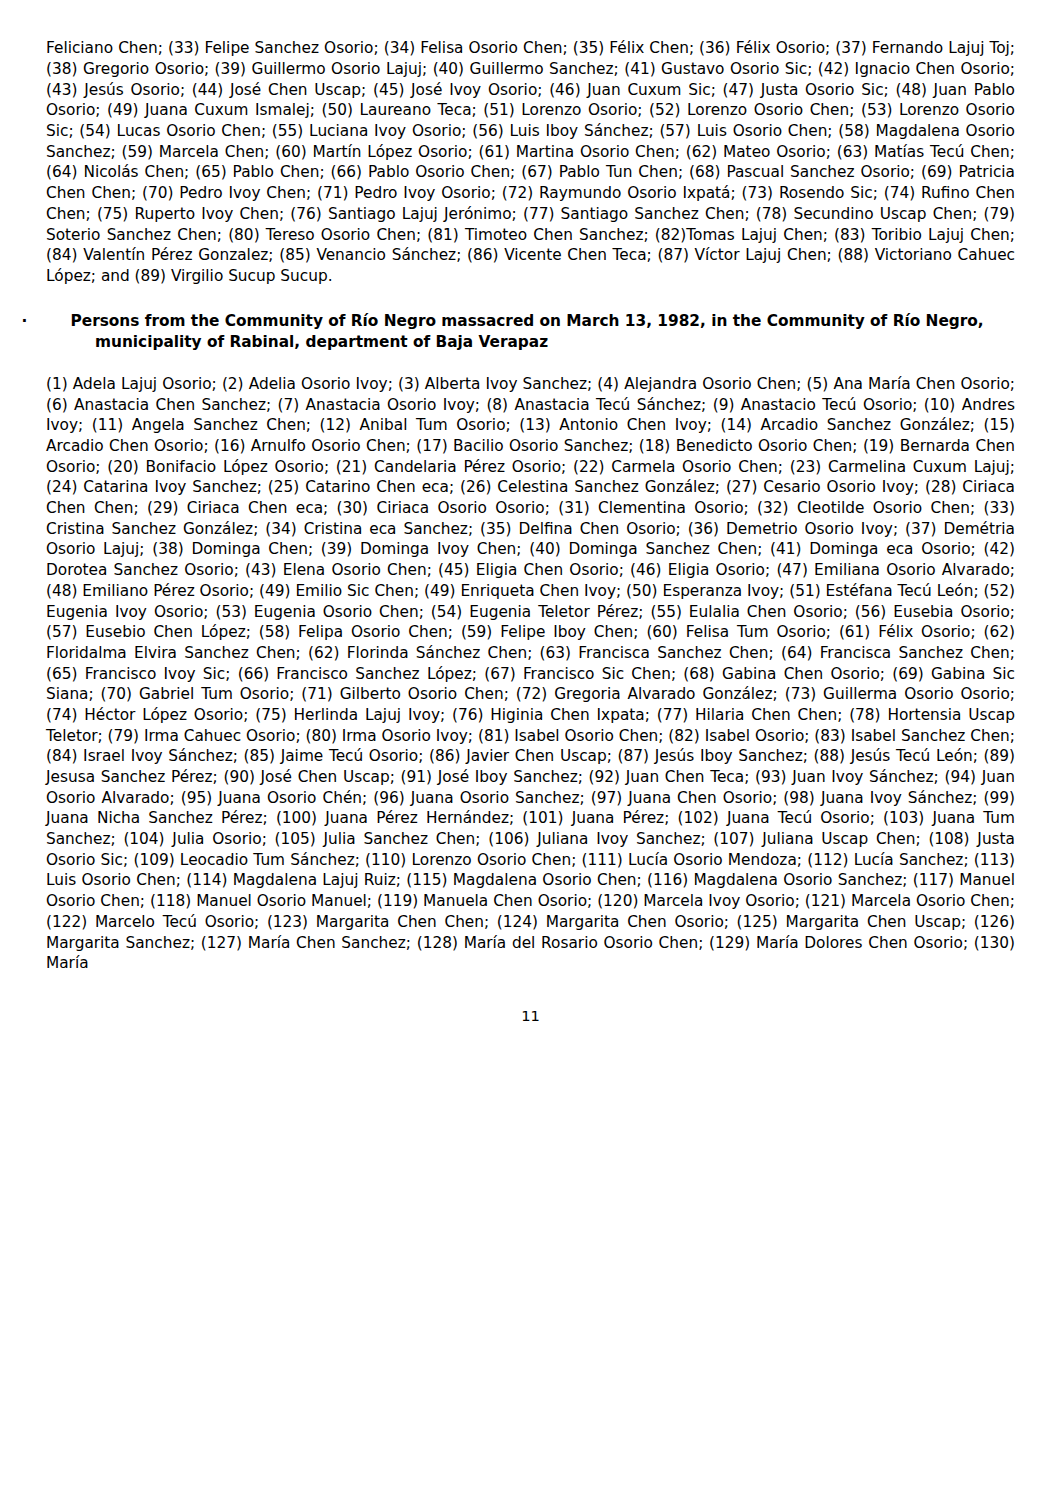Feliciano Chen; (33) Felipe Sanchez Osorio; (34) Felisa Osorio Chen; (35) Félix Chen; (36) Félix Osorio; (37) Fernando Lajuj Toj; (38) Gregorio Osorio; (39) Guillermo Osorio Lajuj; (40) Guillermo Sanchez; (41) Gustavo Osorio Sic; (42) Ignacio Chen Osorio; (43) Jesús Osorio; (44) José Chen Uscap; (45) José Ivoy Osorio; (46) Juan Cuxum Sic; (47) Justa Osorio Sic; (48) Juan Pablo Osorio; (49) Juana Cuxum Ismalej; (50) Laureano Teca; (51) Lorenzo Osorio; (52) Lorenzo Osorio Chen; (53) Lorenzo Osorio Sic; (54) Lucas Osorio Chen; (55) Luciana Ivoy Osorio; (56) Luis Iboy Sánchez; (57) Luis Osorio Chen; (58) Magdalena Osorio Sanchez; (59) Marcela Chen; (60) Martín López Osorio; (61) Martina Osorio Chen; (62) Mateo Osorio; (63) Matías Tecú Chen; (64) Nicolás Chen; (65) Pablo Chen; (66) Pablo Osorio Chen; (67) Pablo Tun Chen; (68) Pascual Sanchez Osorio; (69) Patricia Chen Chen; (70) Pedro Ivoy Chen; (71) Pedro Ivoy Osorio; (72) Raymundo Osorio Ixpatá; (73) Rosendo Sic; (74) Rufino Chen Chen; (75) Ruperto Ivoy Chen; (76) Santiago Lajuj Jerónimo; (77) Santiago Sanchez Chen; (78) Secundino Uscap Chen; (79) Soterio Sanchez Chen; (80) Tereso Osorio Chen; (81) Timoteo Chen Sanchez; (82)Tomas Lajuj Chen; (83) Toribio Lajuj Chen; (84) Valentín Pérez Gonzalez; (85) Venancio Sánchez; (86) Vicente Chen Teca; (87) Víctor Lajuj Chen; (88) Victoriano Cahuec López; and (89) Virgilio Sucup Sucup.
·Persons from the Community of Río Negro massacred on March 13, 1982, in the Community of Río Negro, municipality of Rabinal, department of Baja Verapaz
(1) Adela Lajuj Osorio; (2) Adelia Osorio Ivoy; (3) Alberta Ivoy Sanchez; (4) Alejandra Osorio Chen; (5) Ana María Chen Osorio; (6) Anastacia Chen Sanchez; (7) Anastacia Osorio Ivoy; (8) Anastacia Tecú Sánchez; (9) Anastacio Tecú Osorio; (10) Andres Ivoy; (11) Angela Sanchez Chen; (12) Anibal Tum Osorio; (13) Antonio Chen Ivoy; (14) Arcadio Sanchez González; (15) Arcadio Chen Osorio; (16) Arnulfo Osorio Chen; (17) Bacilio Osorio Sanchez; (18) Benedicto Osorio Chen; (19) Bernarda Chen Osorio; (20) Bonifacio López Osorio; (21) Candelaria Pérez Osorio; (22) Carmela Osorio Chen; (23) Carmelina Cuxum Lajuj; (24) Catarina Ivoy Sanchez; (25) Catarino Chen eca; (26) Celestina Sanchez González; (27) Cesario Osorio Ivoy; (28) Ciriaca Chen Chen; (29) Ciriaca Chen eca; (30) Ciriaca Osorio Osorio; (31) Clementina Osorio; (32) Cleotilde Osorio Chen; (33) Cristina Sanchez González; (34) Cristina eca Sanchez; (35) Delfina Chen Osorio; (36) Demetrio Osorio Ivoy; (37) Demétria Osorio Lajuj; (38) Dominga Chen; (39) Dominga Ivoy Chen; (40) Dominga Sanchez Chen; (41) Dominga eca Osorio; (42) Dorotea Sanchez Osorio; (43) Elena Osorio Chen; (45) Eligia Chen Osorio; (46) Eligia Osorio; (47) Emiliana Osorio Alvarado; (48) Emiliano Pérez Osorio; (49) Emilio Sic Chen; (49) Enriqueta Chen Ivoy; (50) Esperanza Ivoy; (51) Estéfana Tecú León; (52) Eugenia Ivoy Osorio; (53) Eugenia Osorio Chen; (54) Eugenia Teletor Pérez; (55) Eulalia Chen Osorio; (56) Eusebia Osorio; (57) Eusebio Chen López; (58) Felipa Osorio Chen; (59) Felipe Iboy Chen; (60) Felisa Tum Osorio; (61) Félix Osorio; (62) Floridalma Elvira Sanchez Chen; (62) Florinda Sánchez Chen; (63) Francisca Sanchez Chen; (64) Francisca Sanchez Chen; (65) Francisco Ivoy Sic; (66) Francisco Sanchez López; (67) Francisco Sic Chen; (68) Gabina Chen Osorio; (69) Gabina Sic Siana; (70) Gabriel Tum Osorio; (71) Gilberto Osorio Chen; (72) Gregoria Alvarado González; (73) Guillerma Osorio Osorio; (74) Héctor López Osorio; (75) Herlinda Lajuj Ivoy; (76) Higinia Chen Ixpata; (77) Hilaria Chen Chen; (78) Hortensia Uscap Teletor; (79) Irma Cahuec Osorio; (80) Irma Osorio Ivoy; (81) Isabel Osorio Chen; (82) Isabel Osorio; (83) Isabel Sanchez Chen; (84) Israel Ivoy Sánchez; (85) Jaime Tecú Osorio; (86) Javier Chen Uscap; (87) Jesús Iboy Sanchez; (88) Jesús Tecú León; (89) Jesusa Sanchez Pérez; (90) José Chen Uscap; (91) José Iboy Sanchez; (92) Juan Chen Teca; (93) Juan Ivoy Sánchez; (94) Juan Osorio Alvarado; (95) Juana Osorio Chén; (96) Juana Osorio Sanchez; (97) Juana Chen Osorio; (98) Juana Ivoy Sánchez; (99) Juana Nicha Sanchez Pérez; (100) Juana Pérez Hernández; (101) Juana Pérez; (102) Juana Tecú Osorio; (103) Juana Tum Sanchez; (104) Julia Osorio; (105) Julia Sanchez Chen; (106) Juliana Ivoy Sanchez; (107) Juliana Uscap Chen; (108) Justa Osorio Sic; (109) Leocadio Tum Sánchez; (110) Lorenzo Osorio Chen; (111) Lucía Osorio Mendoza; (112) Lucía Sanchez; (113) Luis Osorio Chen; (114) Magdalena Lajuj Ruiz; (115) Magdalena Osorio Chen; (116) Magdalena Osorio Sanchez; (117) Manuel Osorio Chen; (118) Manuel Osorio Manuel; (119) Manuela Chen Osorio; (120) Marcela Ivoy Osorio; (121) Marcela Osorio Chen; (122) Marcelo Tecú Osorio; (123) Margarita Chen Chen; (124) Margarita Chen Osorio; (125) Margarita Chen Uscap; (126) Margarita Sanchez; (127) María Chen Sanchez; (128) María del Rosario Osorio Chen; (129) María Dolores Chen Osorio; (130) María
11